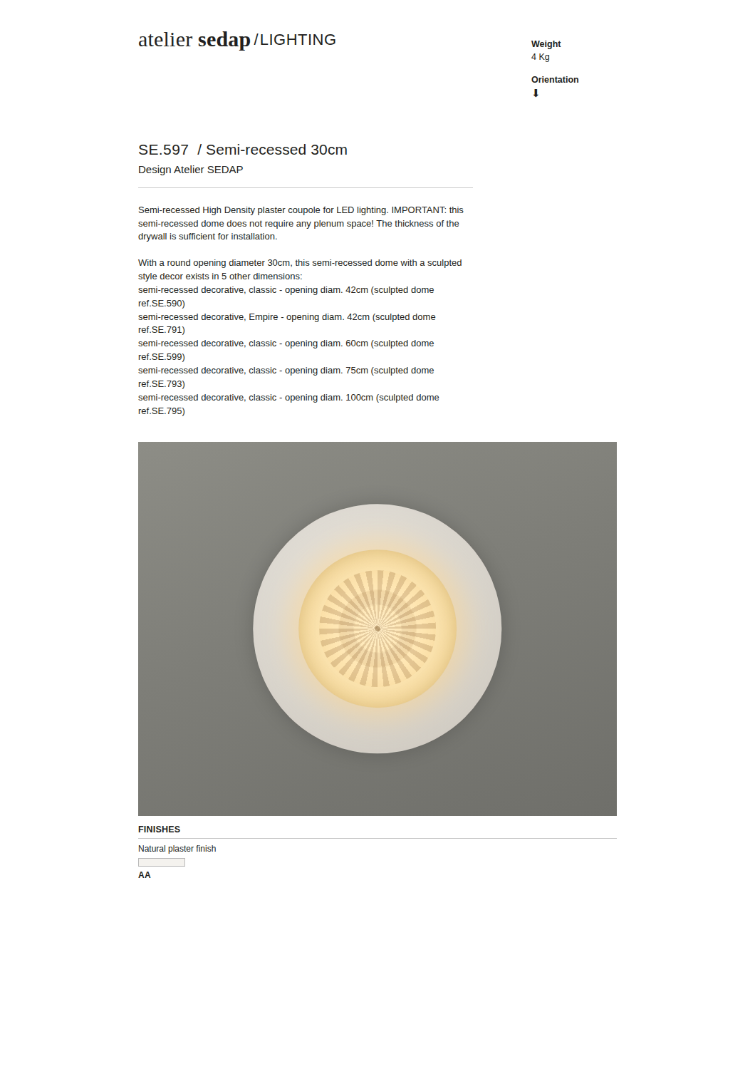atelier sedap/LIGHTING
Weight
4 Kg
Orientation
⬇
SE.597 / Semi-recessed 30cm
Design Atelier SEDAP
Semi-recessed High Density plaster coupole for LED lighting. IMPORTANT: this semi-recessed dome does not require any plenum space! The thickness of the drywall is sufficient for installation.
With a round opening diameter 30cm, this semi-recessed dome with a sculpted style decor exists in 5 other dimensions: semi-recessed decorative, classic - opening diam. 42cm (sculpted dome ref.SE.590) semi-recessed decorative, Empire - opening diam. 42cm (sculpted dome ref.SE.791) semi-recessed decorative, classic - opening diam. 60cm (sculpted dome ref.SE.599) semi-recessed decorative, classic - opening diam. 75cm (sculpted dome ref.SE.793) semi-recessed decorative, classic - opening diam. 100cm (sculpted dome ref.SE.795)
FINISHES
Natural plaster finish
AA